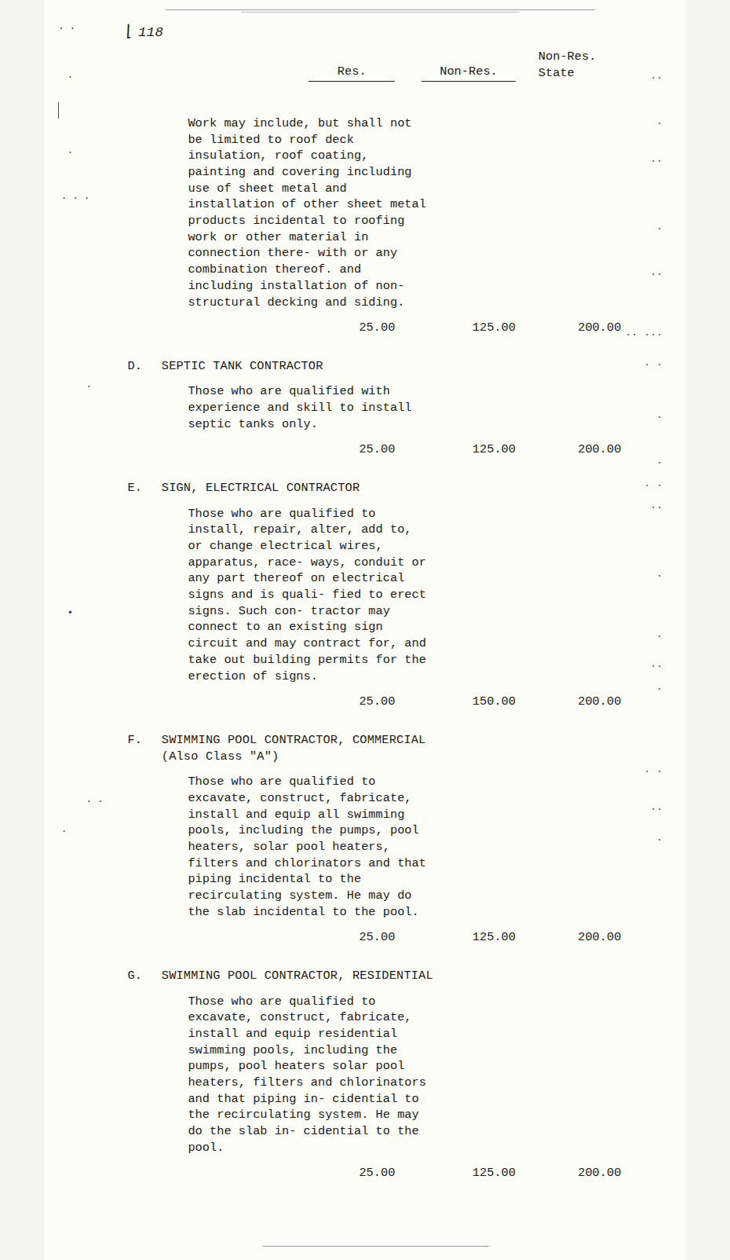⌊118
· ·
·
·
· · ·
·
•
· ·
·
··
·
··
·
··
·· ···
· ·
·
·
· ·
··
·
·
··
·
· ·
··
·
Res.
Non-Res.
Non-Res. State
Work may include, but shall not be limited to roof deck insulation, roof coating, painting and covering including use of sheet metal and installation of other sheet metal products incidental to roofing work or other material in connection there- with or any combination thereof. and including installation of non- structural decking and siding.
25.00
125.00
200.00
D.
SEPTIC TANK CONTRACTOR
Those who are qualified with experience and skill to install septic tanks only.
25.00
125.00
200.00
E.
SIGN, ELECTRICAL CONTRACTOR
Those who are qualified to install, repair, alter, add to, or change electrical wires, apparatus, race- ways, conduit or any part thereof on electrical signs and is quali- fied to erect signs. Such con- tractor may connect to an existing sign circuit and may contract for, and take out building permits for the erection of signs.
25.00
150.00
200.00
F.
SWIMMING POOL CONTRACTOR, COMMERCIAL
(Also Class "A")
Those who are qualified to excavate, construct, fabricate, install and equip all swimming pools, including the pumps, pool heaters, solar pool heaters, filters and chlorinators and that piping incidental to the recirculating system. He may do the slab incidental to the pool.
25.00
125.00
200.00
G.
SWIMMING POOL CONTRACTOR, RESIDENTIAL
Those who are qualified to excavate, construct, fabricate, install and equip residential swimming pools, including the pumps, pool heaters solar pool heaters, filters and chlorinators and that piping in- cidential to the recirculating system. He may do the slab in- cidential to the pool.
25.00
125.00
200.00